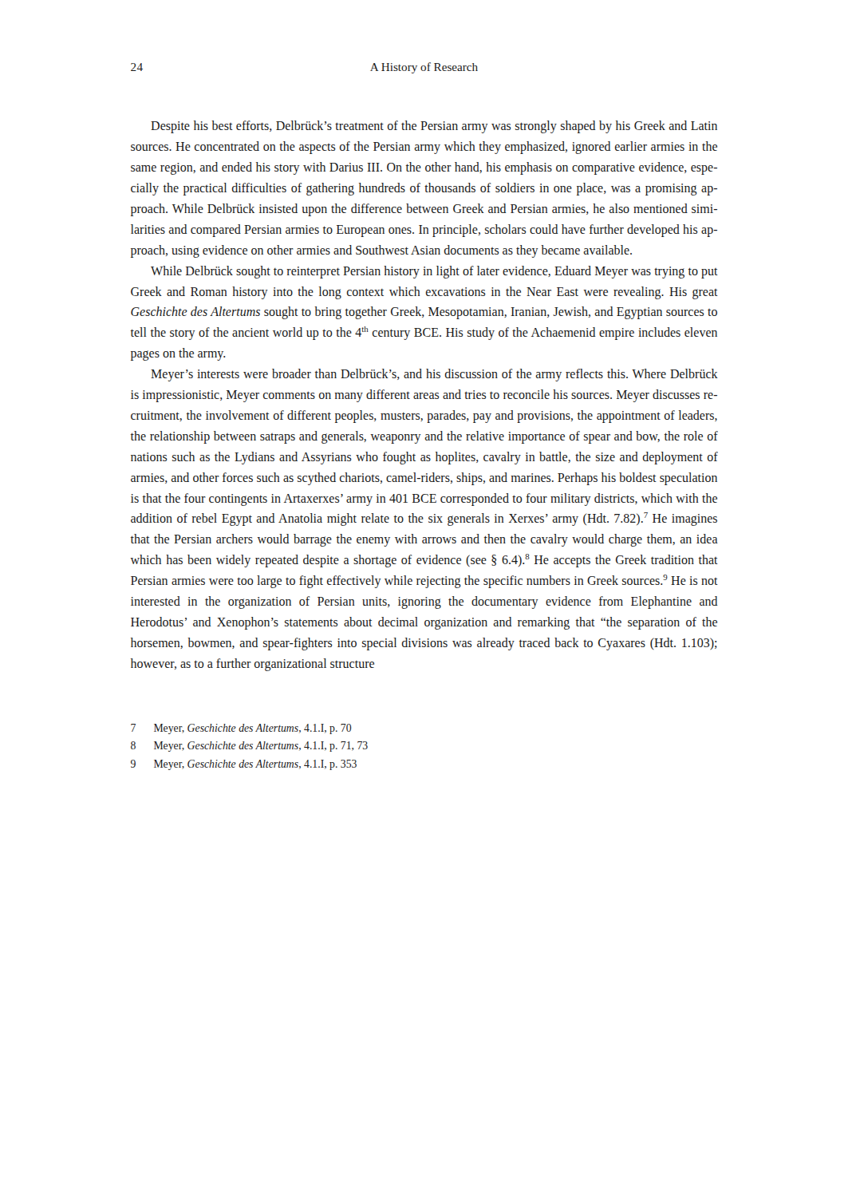24
A History of Research
Despite his best efforts, Delbrück’s treatment of the Persian army was strongly shaped by his Greek and Latin sources. He concentrated on the aspects of the Persian army which they emphasized, ignored earlier armies in the same region, and ended his story with Darius III. On the other hand, his emphasis on comparative evidence, especially the practical difficulties of gathering hundreds of thousands of soldiers in one place, was a promising approach. While Delbrück insisted upon the difference between Greek and Persian armies, he also mentioned similarities and compared Persian armies to European ones. In principle, scholars could have further developed his approach, using evidence on other armies and Southwest Asian documents as they became available.
While Delbrück sought to reinterpret Persian history in light of later evidence, Eduard Meyer was trying to put Greek and Roman history into the long context which excavations in the Near East were revealing. His great Geschichte des Altertums sought to bring together Greek, Mesopotamian, Iranian, Jewish, and Egyptian sources to tell the story of the ancient world up to the 4th century BCE. His study of the Achaemenid empire includes eleven pages on the army.
Meyer’s interests were broader than Delbrück’s, and his discussion of the army reflects this. Where Delbrück is impressionistic, Meyer comments on many different areas and tries to reconcile his sources. Meyer discusses recruitment, the involvement of different peoples, musters, parades, pay and provisions, the appointment of leaders, the relationship between satraps and generals, weaponry and the relative importance of spear and bow, the role of nations such as the Lydians and Assyrians who fought as hoplites, cavalry in battle, the size and deployment of armies, and other forces such as scythed chariots, camel-riders, ships, and marines. Perhaps his boldest speculation is that the four contingents in Artaxerxes’ army in 401 BCE corresponded to four military districts, which with the addition of rebel Egypt and Anatolia might relate to the six generals in Xerxes’ army (Hdt. 7.82).7 He imagines that the Persian archers would barrage the enemy with arrows and then the cavalry would charge them, an idea which has been widely repeated despite a shortage of evidence (see § 6.4).8 He accepts the Greek tradition that Persian armies were too large to fight effectively while rejecting the specific numbers in Greek sources.9 He is not interested in the organization of Persian units, ignoring the documentary evidence from Elephantine and Herodotus’ and Xenophon’s statements about decimal organization and remarking that “the separation of the horsemen, bowmen, and spear-fighters into special divisions was already traced back to Cyaxares (Hdt. 1.103); however, as to a further organizational structure
7 Meyer, Geschichte des Altertums, 4.1.I, p. 70
8 Meyer, Geschichte des Altertums, 4.1.I, p. 71, 73
9 Meyer, Geschichte des Altertums, 4.1.I, p. 353